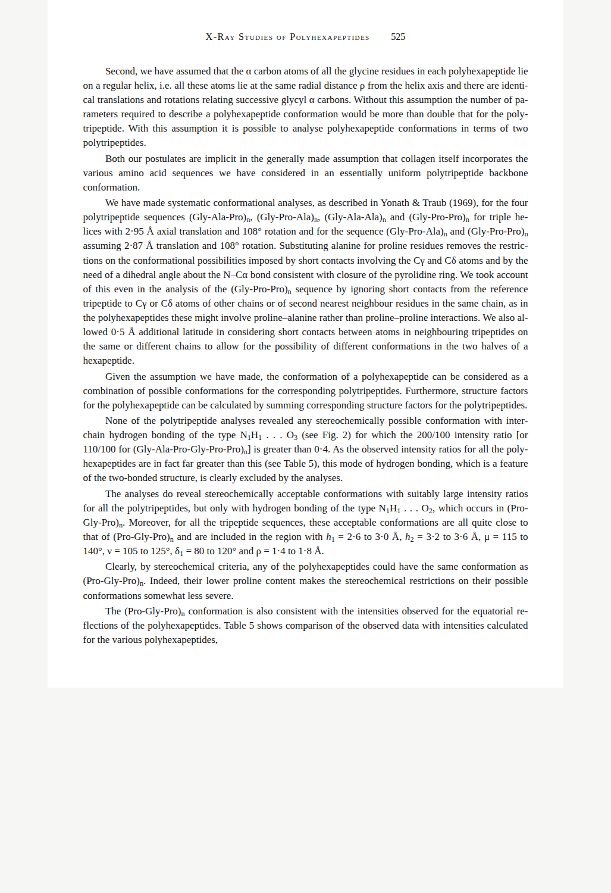X-Ray Studies of Polyhexapeptides 525
Second, we have assumed that the α carbon atoms of all the glycine residues in each polyhexapeptide lie on a regular helix, i.e. all these atoms lie at the same radial distance ρ from the helix axis and there are identical translations and rotations relating successive glycyl α carbons. Without this assumption the number of parameters required to describe a polyhexapeptide conformation would be more than double that for the polytripeptide. With this assumption it is possible to analyse polyhexapeptide conformations in terms of two polytripeptides.
Both our postulates are implicit in the generally made assumption that collagen itself incorporates the various amino acid sequences we have considered in an essentially uniform polytripeptide backbone conformation.
We have made systematic conformational analyses, as described in Yonath & Traub (1969), for the four polytripeptide sequences (Gly-Ala-Pro)n, (Gly-Pro-Ala)n, (Gly-Ala-Ala)n and (Gly-Pro-Pro)n for triple helices with 2·95 Å axial translation and 108° rotation and for the sequence (Gly-Pro-Ala)n and (Gly-Pro-Pro)n assuming 2·87 Å translation and 108° rotation. Substituting alanine for proline residues removes the restrictions on the conformational possibilities imposed by short contacts involving the Cγ and Cδ atoms and by the need of a dihedral angle about the N–Cα bond consistent with closure of the pyrolidine ring. We took account of this even in the analysis of the (Gly-Pro-Pro)n sequence by ignoring short contacts from the reference tripeptide to Cγ or Cδ atoms of other chains or of second nearest neighbour residues in the same chain, as in the polyhexapeptides these might involve proline–alanine rather than proline–proline interactions. We also allowed 0·5 Å additional latitude in considering short contacts between atoms in neighbouring tripeptides on the same or different chains to allow for the possibility of different conformations in the two halves of a hexapeptide.
Given the assumption we have made, the conformation of a polyhexapeptide can be considered as a combination of possible conformations for the corresponding polytripeptides. Furthermore, structure factors for the polyhexapeptide can be calculated by summing corresponding structure factors for the polytripeptides.
None of the polytripeptide analyses revealed any stereochemically possible conformation with interchain hydrogen bonding of the type N1H1 . . . O3 (see Fig. 2) for which the 200/100 intensity ratio [or 110/100 for (Gly-Ala-Pro-Gly-Pro-Pro)n] is greater than 0·4. As the observed intensity ratios for all the polyhexapeptides are in fact far greater than this (see Table 5), this mode of hydrogen bonding, which is a feature of the two-bonded structure, is clearly excluded by the analyses.
The analyses do reveal stereochemically acceptable conformations with suitably large intensity ratios for all the polytripeptides, but only with hydrogen bonding of the type N1H1 . . . O2, which occurs in (Pro-Gly-Pro)n. Moreover, for all the tripeptide sequences, these acceptable conformations are all quite close to that of (Pro-Gly-Pro)n and are included in the region with h1 = 2·6 to 3·0 Å, h2 = 3·2 to 3·6 Å, μ = 115 to 140°, ν = 105 to 125°, δ1 = 80 to 120° and ρ = 1·4 to 1·8 Å.
Clearly, by stereochemical criteria, any of the polyhexapeptides could have the same conformation as (Pro-Gly-Pro)n. Indeed, their lower proline content makes the stereochemical restrictions on their possible conformations somewhat less severe.
The (Pro-Gly-Pro)n conformation is also consistent with the intensities observed for the equatorial reflections of the polyhexapeptides. Table 5 shows comparison of the observed data with intensities calculated for the various polyhexapeptides,